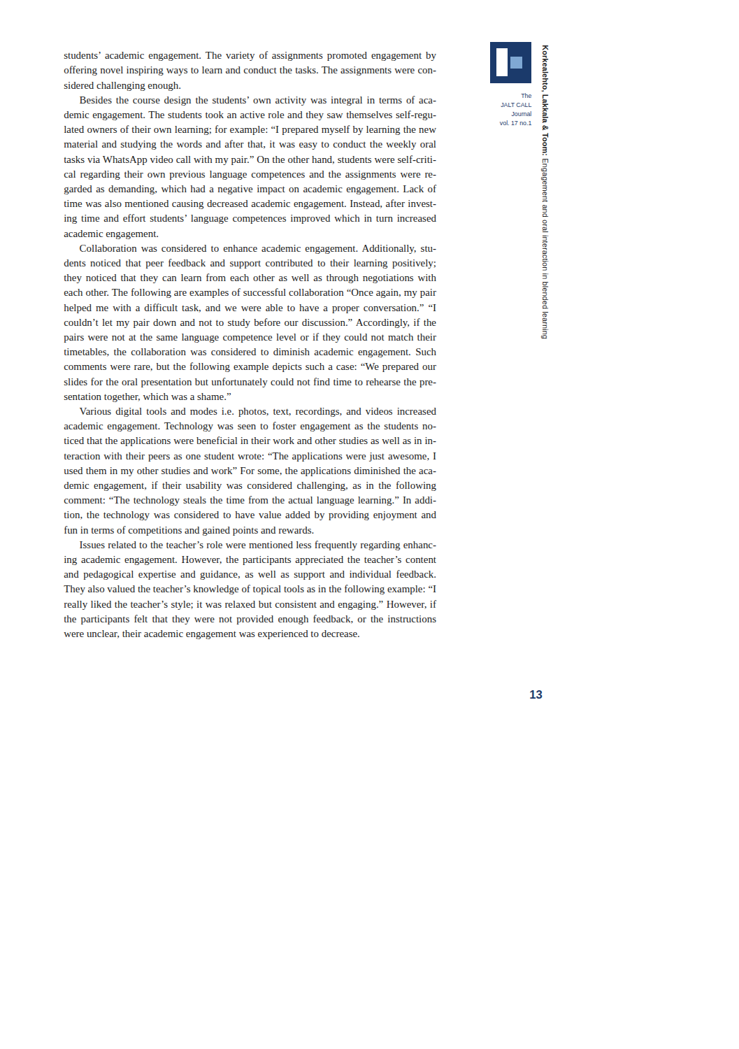The
JALT CALL
Journal
vol. 17 no.1
Korkealehto, Lakkala & Toom: Engagement and oral interaction in blended learning
students’ academic engagement. The variety of assignments promoted engagement by offering novel inspiring ways to learn and conduct the tasks. The assignments were considered challenging enough.
Besides the course design the students’ own activity was integral in terms of academic engagement. The students took an active role and they saw themselves self-regulated owners of their own learning; for example: “I prepared myself by learning the new material and studying the words and after that, it was easy to conduct the weekly oral tasks via WhatsApp video call with my pair.” On the other hand, students were self-critical regarding their own previous language competences and the assignments were regarded as demanding, which had a negative impact on academic engagement. Lack of time was also mentioned causing decreased academic engagement. Instead, after investing time and effort students’ language competences improved which in turn increased academic engagement.
Collaboration was considered to enhance academic engagement. Additionally, students noticed that peer feedback and support contributed to their learning positively; they noticed that they can learn from each other as well as through negotiations with each other. The following are examples of successful collaboration “Once again, my pair helped me with a difficult task, and we were able to have a proper conversation.” “I couldn’t let my pair down and not to study before our discussion.” Accordingly, if the pairs were not at the same language competence level or if they could not match their timetables, the collaboration was considered to diminish academic engagement. Such comments were rare, but the following example depicts such a case: “We prepared our slides for the oral presentation but unfortunately could not find time to rehearse the presentation together, which was a shame.”
Various digital tools and modes i.e. photos, text, recordings, and videos increased academic engagement. Technology was seen to foster engagement as the students noticed that the applications were beneficial in their work and other studies as well as in interaction with their peers as one student wrote: “The applications were just awesome, I used them in my other studies and work” For some, the applications diminished the academic engagement, if their usability was considered challenging, as in the following comment: “The technology steals the time from the actual language learning.” In addition, the technology was considered to have value added by providing enjoyment and fun in terms of competitions and gained points and rewards.
Issues related to the teacher’s role were mentioned less frequently regarding enhancing academic engagement. However, the participants appreciated the teacher’s content and pedagogical expertise and guidance, as well as support and individual feedback. They also valued the teacher’s knowledge of topical tools as in the following example: “I really liked the teacher’s style; it was relaxed but consistent and engaging.” However, if the participants felt that they were not provided enough feedback, or the instructions were unclear, their academic engagement was experienced to decrease.
13